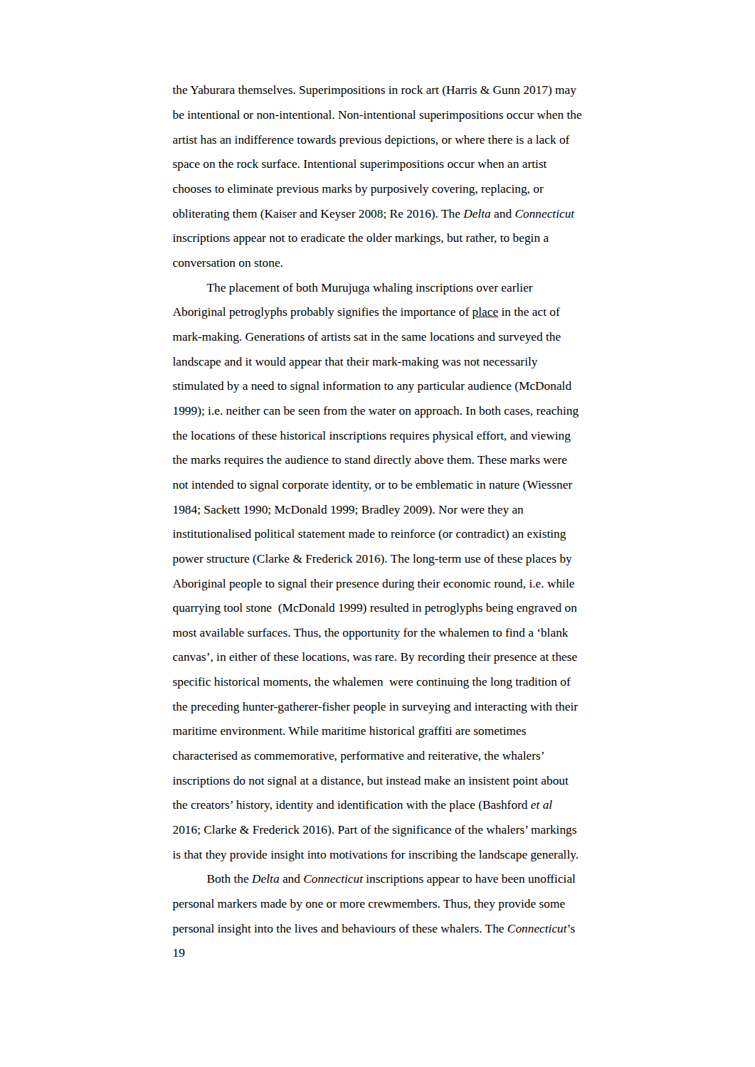the Yaburara themselves. Superimpositions in rock art (Harris & Gunn 2017) may be intentional or non-intentional. Non-intentional superimpositions occur when the artist has an indifference towards previous depictions, or where there is a lack of space on the rock surface. Intentional superimpositions occur when an artist chooses to eliminate previous marks by purposively covering, replacing, or obliterating them (Kaiser and Keyser 2008; Re 2016). The Delta and Connecticut inscriptions appear not to eradicate the older markings, but rather, to begin a conversation on stone.
The placement of both Murujuga whaling inscriptions over earlier Aboriginal petroglyphs probably signifies the importance of place in the act of mark-making. Generations of artists sat in the same locations and surveyed the landscape and it would appear that their mark-making was not necessarily stimulated by a need to signal information to any particular audience (McDonald 1999); i.e. neither can be seen from the water on approach. In both cases, reaching the locations of these historical inscriptions requires physical effort, and viewing the marks requires the audience to stand directly above them. These marks were not intended to signal corporate identity, or to be emblematic in nature (Wiessner 1984; Sackett 1990; McDonald 1999; Bradley 2009). Nor were they an institutionalised political statement made to reinforce (or contradict) an existing power structure (Clarke & Frederick 2016). The long-term use of these places by Aboriginal people to signal their presence during their economic round, i.e. while quarrying tool stone (McDonald 1999) resulted in petroglyphs being engraved on most available surfaces. Thus, the opportunity for the whalemen to find a ‘blank canvas’, in either of these locations, was rare. By recording their presence at these specific historical moments, the whalemen were continuing the long tradition of the preceding hunter-gatherer-fisher people in surveying and interacting with their maritime environment. While maritime historical graffiti are sometimes characterised as commemorative, performative and reiterative, the whalers’ inscriptions do not signal at a distance, but instead make an insistent point about the creators’ history, identity and identification with the place (Bashford et al 2016; Clarke & Frederick 2016). Part of the significance of the whalers’ markings is that they provide insight into motivations for inscribing the landscape generally.
Both the Delta and Connecticut inscriptions appear to have been unofficial personal markers made by one or more crewmembers. Thus, they provide some personal insight into the lives and behaviours of these whalers. The Connecticut’s 19